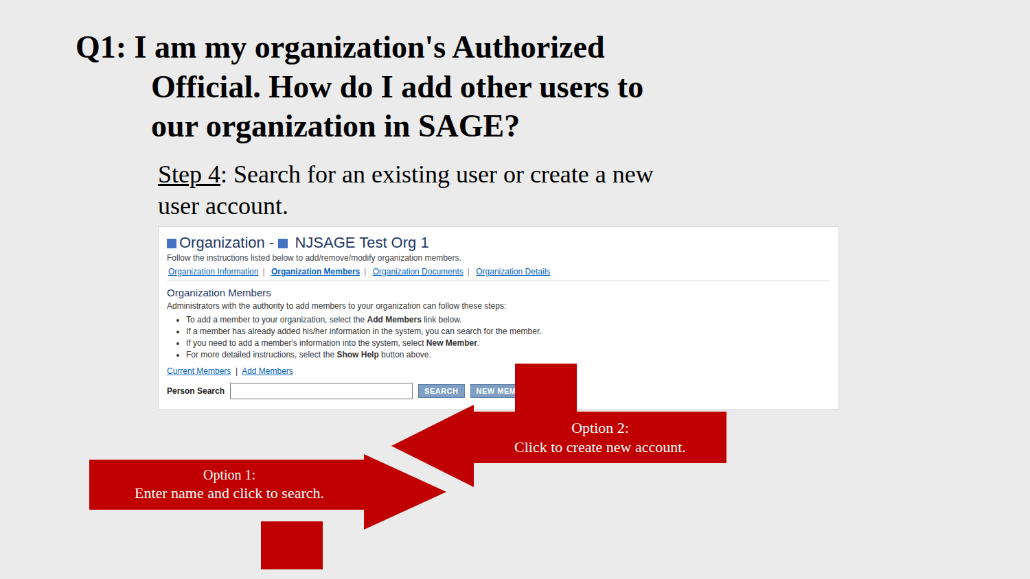Q1: I am my organization's Authorized Official. How do I add other users to our organization in SAGE?
Step 4: Search for an existing user or create a new
user account.
Organization - NJSAGE Test Org 1
Follow the instructions listed below to add/remove/modify organization members.
Organization Information| Organization Members| Organization Documents| Organization Details
Organization Members
Administrators with the authority to add members to your organization can follow these steps:
To add a member to your organization, select the Add Members link below.
If a member has already added his/her information in the system, you can search for the member.
If you need to add a member's information into the system, select New Member.
For more detailed instructions, select the Show Help button above.
Current Members | Add Members
Person Search SEARCH NEW MEMBER
Option 2:Click to create new account.
Option 1:Enter name and click to search.